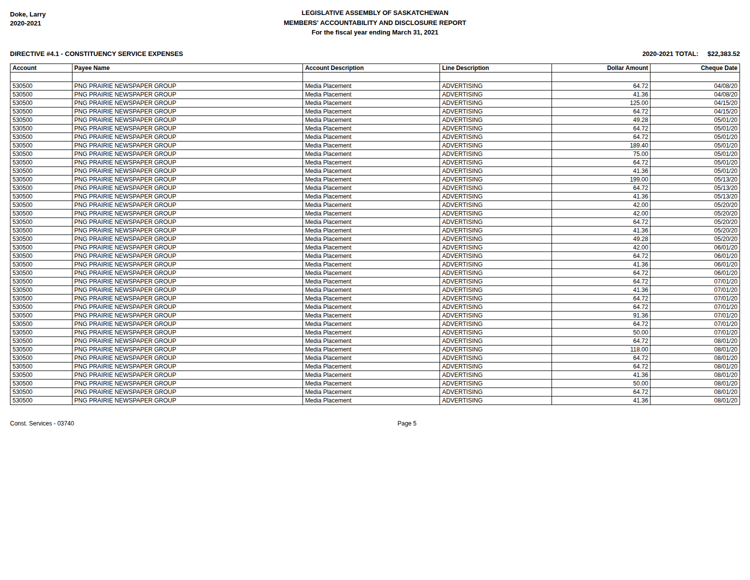Doke, Larry
2020-2021
LEGISLATIVE ASSEMBLY OF SASKATCHEWAN
MEMBERS' ACCOUNTABILITY AND DISCLOSURE REPORT
For the fiscal year ending March 31, 2021
DIRECTIVE #4.1 - CONSTITUENCY SERVICE EXPENSES 2020-2021 TOTAL: $22,383.52
| Account | Payee Name | Account Description | Line Description | Dollar Amount | Cheque Date |
| --- | --- | --- | --- | --- | --- |
| 530500 | PNG PRAIRIE NEWSPAPER GROUP | Media Placement | ADVERTISING | 64.72 | 04/08/20 |
| 530500 | PNG PRAIRIE NEWSPAPER GROUP | Media Placement | ADVERTISING | 41.36 | 04/08/20 |
| 530500 | PNG PRAIRIE NEWSPAPER GROUP | Media Placement | ADVERTISING | 125.00 | 04/15/20 |
| 530500 | PNG PRAIRIE NEWSPAPER GROUP | Media Placement | ADVERTISING | 64.72 | 04/15/20 |
| 530500 | PNG PRAIRIE NEWSPAPER GROUP | Media Placement | ADVERTISING | 49.28 | 05/01/20 |
| 530500 | PNG PRAIRIE NEWSPAPER GROUP | Media Placement | ADVERTISING | 64.72 | 05/01/20 |
| 530500 | PNG PRAIRIE NEWSPAPER GROUP | Media Placement | ADVERTISING | 64.72 | 05/01/20 |
| 530500 | PNG PRAIRIE NEWSPAPER GROUP | Media Placement | ADVERTISING | 189.40 | 05/01/20 |
| 530500 | PNG PRAIRIE NEWSPAPER GROUP | Media Placement | ADVERTISING | 75.00 | 05/01/20 |
| 530500 | PNG PRAIRIE NEWSPAPER GROUP | Media Placement | ADVERTISING | 64.72 | 05/01/20 |
| 530500 | PNG PRAIRIE NEWSPAPER GROUP | Media Placement | ADVERTISING | 41.36 | 05/01/20 |
| 530500 | PNG PRAIRIE NEWSPAPER GROUP | Media Placement | ADVERTISING | 199.00 | 05/13/20 |
| 530500 | PNG PRAIRIE NEWSPAPER GROUP | Media Placement | ADVERTISING | 64.72 | 05/13/20 |
| 530500 | PNG PRAIRIE NEWSPAPER GROUP | Media Placement | ADVERTISING | 41.36 | 05/13/20 |
| 530500 | PNG PRAIRIE NEWSPAPER GROUP | Media Placement | ADVERTISING | 42.00 | 05/20/20 |
| 530500 | PNG PRAIRIE NEWSPAPER GROUP | Media Placement | ADVERTISING | 42.00 | 05/20/20 |
| 530500 | PNG PRAIRIE NEWSPAPER GROUP | Media Placement | ADVERTISING | 64.72 | 05/20/20 |
| 530500 | PNG PRAIRIE NEWSPAPER GROUP | Media Placement | ADVERTISING | 41.36 | 05/20/20 |
| 530500 | PNG PRAIRIE NEWSPAPER GROUP | Media Placement | ADVERTISING | 49.28 | 05/20/20 |
| 530500 | PNG PRAIRIE NEWSPAPER GROUP | Media Placement | ADVERTISING | 42.00 | 06/01/20 |
| 530500 | PNG PRAIRIE NEWSPAPER GROUP | Media Placement | ADVERTISING | 64.72 | 06/01/20 |
| 530500 | PNG PRAIRIE NEWSPAPER GROUP | Media Placement | ADVERTISING | 41.36 | 06/01/20 |
| 530500 | PNG PRAIRIE NEWSPAPER GROUP | Media Placement | ADVERTISING | 64.72 | 06/01/20 |
| 530500 | PNG PRAIRIE NEWSPAPER GROUP | Media Placement | ADVERTISING | 64.72 | 07/01/20 |
| 530500 | PNG PRAIRIE NEWSPAPER GROUP | Media Placement | ADVERTISING | 41.36 | 07/01/20 |
| 530500 | PNG PRAIRIE NEWSPAPER GROUP | Media Placement | ADVERTISING | 64.72 | 07/01/20 |
| 530500 | PNG PRAIRIE NEWSPAPER GROUP | Media Placement | ADVERTISING | 64.72 | 07/01/20 |
| 530500 | PNG PRAIRIE NEWSPAPER GROUP | Media Placement | ADVERTISING | 91.36 | 07/01/20 |
| 530500 | PNG PRAIRIE NEWSPAPER GROUP | Media Placement | ADVERTISING | 64.72 | 07/01/20 |
| 530500 | PNG PRAIRIE NEWSPAPER GROUP | Media Placement | ADVERTISING | 50.00 | 07/01/20 |
| 530500 | PNG PRAIRIE NEWSPAPER GROUP | Media Placement | ADVERTISING | 64.72 | 08/01/20 |
| 530500 | PNG PRAIRIE NEWSPAPER GROUP | Media Placement | ADVERTISING | 118.00 | 08/01/20 |
| 530500 | PNG PRAIRIE NEWSPAPER GROUP | Media Placement | ADVERTISING | 64.72 | 08/01/20 |
| 530500 | PNG PRAIRIE NEWSPAPER GROUP | Media Placement | ADVERTISING | 64.72 | 08/01/20 |
| 530500 | PNG PRAIRIE NEWSPAPER GROUP | Media Placement | ADVERTISING | 41.36 | 08/01/20 |
| 530500 | PNG PRAIRIE NEWSPAPER GROUP | Media Placement | ADVERTISING | 50.00 | 08/01/20 |
| 530500 | PNG PRAIRIE NEWSPAPER GROUP | Media Placement | ADVERTISING | 64.72 | 08/01/20 |
| 530500 | PNG PRAIRIE NEWSPAPER GROUP | Media Placement | ADVERTISING | 41.36 | 08/01/20 |
Const. Services - 03740 Page 5